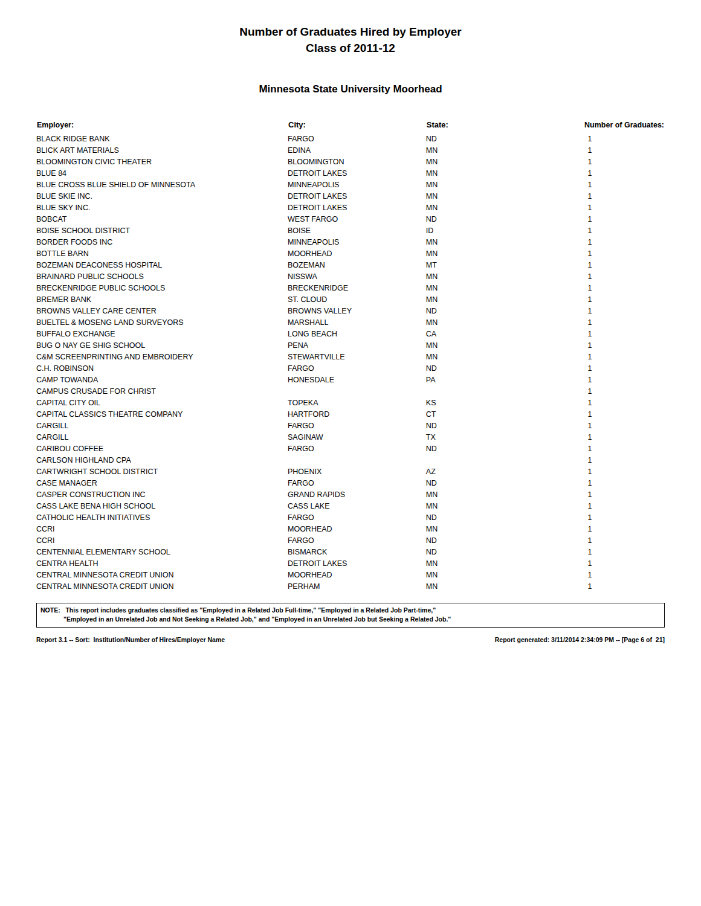Number of Graduates Hired by Employer
Class of 2011-12
Minnesota State University Moorhead
| Employer: | City: | State: | Number of Graduates: |
| --- | --- | --- | --- |
| BLACK RIDGE BANK | FARGO | ND | 1 |
| BLICK ART MATERIALS | EDINA | MN | 1 |
| BLOOMINGTON CIVIC THEATER | BLOOMINGTON | MN | 1 |
| BLUE 84 | DETROIT LAKES | MN | 1 |
| BLUE CROSS BLUE SHIELD OF MINNESOTA | MINNEAPOLIS | MN | 1 |
| BLUE SKIE INC. | DETROIT LAKES | MN | 1 |
| BLUE SKY INC. | DETROIT LAKES | MN | 1 |
| BOBCAT | WEST FARGO | ND | 1 |
| BOISE SCHOOL DISTRICT | BOISE | ID | 1 |
| BORDER FOODS INC | MINNEAPOLIS | MN | 1 |
| BOTTLE BARN | MOORHEAD | MN | 1 |
| BOZEMAN DEACONESS HOSPITAL | BOZEMAN | MT | 1 |
| BRAINARD PUBLIC SCHOOLS | NISSWA | MN | 1 |
| BRECKENRIDGE PUBLIC SCHOOLS | BRECKENRIDGE | MN | 1 |
| BREMER BANK | ST. CLOUD | MN | 1 |
| BROWNS VALLEY CARE CENTER | BROWNS VALLEY | ND | 1 |
| BUELTEL & MOSENG LAND SURVEYORS | MARSHALL | MN | 1 |
| BUFFALO EXCHANGE | LONG BEACH | CA | 1 |
| BUG O NAY GE SHIG SCHOOL | PENA | MN | 1 |
| C&M SCREENPRINTING AND EMBROIDERY | STEWARTVILLE | MN | 1 |
| C.H. ROBINSON | FARGO | ND | 1 |
| CAMP TOWANDA | HONESDALE | PA | 1 |
| CAMPUS CRUSADE FOR CHRIST | | | 1 |
| CAPITAL CITY OIL | TOPEKA | KS | 1 |
| CAPITAL CLASSICS THEATRE COMPANY | HARTFORD | CT | 1 |
| CARGILL | FARGO | ND | 1 |
| CARGILL | SAGINAW | TX | 1 |
| CARIBOU COFFEE | FARGO | ND | 1 |
| CARLSON HIGHLAND CPA | | | 1 |
| CARTWRIGHT SCHOOL DISTRICT | PHOENIX | AZ | 1 |
| CASE MANAGER | FARGO | ND | 1 |
| CASPER CONSTRUCTION INC | GRAND RAPIDS | MN | 1 |
| CASS LAKE BENA HIGH SCHOOL | CASS LAKE | MN | 1 |
| CATHOLIC HEALTH INITIATIVES | FARGO | ND | 1 |
| CCRI | MOORHEAD | MN | 1 |
| CCRI | FARGO | ND | 1 |
| CENTENNIAL ELEMENTARY SCHOOL | BISMARCK | ND | 1 |
| CENTRA HEALTH | DETROIT LAKES | MN | 1 |
| CENTRAL MINNESOTA CREDIT UNION | MOORHEAD | MN | 1 |
| CENTRAL MINNESOTA CREDIT UNION | PERHAM | MN | 1 |
NOTE: This report includes graduates classified as "Employed in a Related Job Full-time," "Employed in a Related Job Part-time,"
"Employed in an Unrelated Job and Not Seeking a Related Job," and "Employed in an Unrelated Job but Seeking a Related Job."
Report 3.1 -- Sort: Institution/Number of Hires/Employer Name Report generated: 3/11/2014 2:34:09 PM -- [Page 6 of 21]